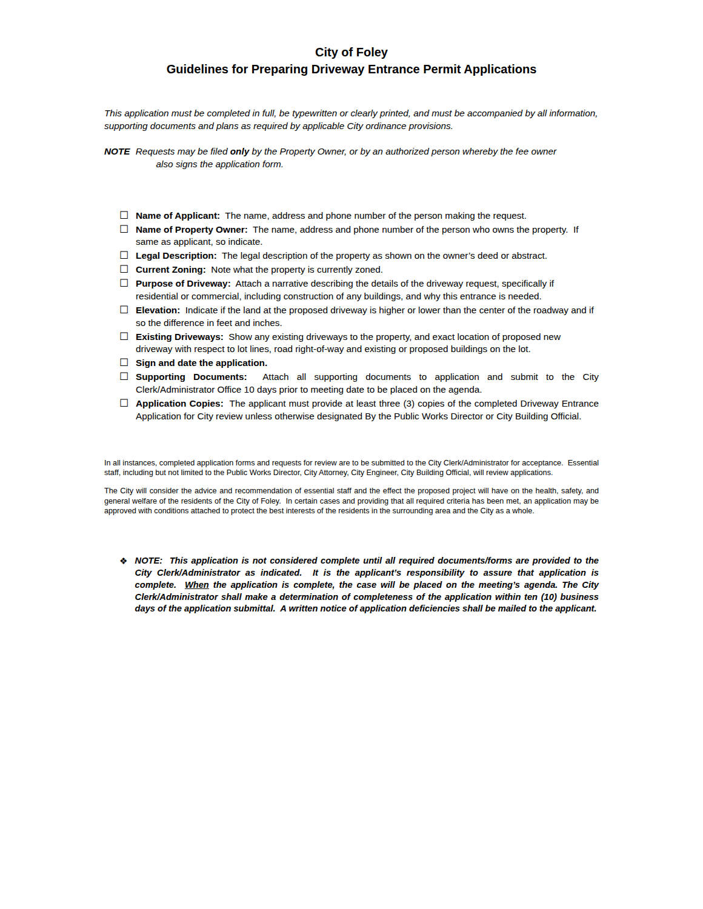City of Foley
Guidelines for Preparing Driveway Entrance Permit Applications
This application must be completed in full, be typewritten or clearly printed, and must be accompanied by all information, supporting documents and plans as required by applicable City ordinance provisions.
NOTE Requests may be filed only by the Property Owner, or by an authorized person whereby the fee owner also signs the application form.
☐ Name of Applicant: The name, address and phone number of the person making the request.
☐ Name of Property Owner: The name, address and phone number of the person who owns the property. If same as applicant, so indicate.
☐ Legal Description: The legal description of the property as shown on the owner’s deed or abstract.
☐ Current Zoning: Note what the property is currently zoned.
☐ Purpose of Driveway: Attach a narrative describing the details of the driveway request, specifically if residential or commercial, including construction of any buildings, and why this entrance is needed.
☐ Elevation: Indicate if the land at the proposed driveway is higher or lower than the center of the roadway and if so the difference in feet and inches.
☐ Existing Driveways: Show any existing driveways to the property, and exact location of proposed new driveway with respect to lot lines, road right-of-way and existing or proposed buildings on the lot.
☐ Sign and date the application.
☐ Supporting Documents: Attach all supporting documents to application and submit to the City Clerk/Administrator Office 10 days prior to meeting date to be placed on the agenda.
☐ Application Copies: The applicant must provide at least three (3) copies of the completed Driveway Entrance Application for City review unless otherwise designated By the Public Works Director or City Building Official.
In all instances, completed application forms and requests for review are to be submitted to the City Clerk/Administrator for acceptance. Essential staff, including but not limited to the Public Works Director, City Attorney, City Engineer, City Building Official, will review applications.
The City will consider the advice and recommendation of essential staff and the effect the proposed project will have on the health, safety, and general welfare of the residents of the City of Foley. In certain cases and providing that all required criteria has been met, an application may be approved with conditions attached to protect the best interests of the residents in the surrounding area and the City as a whole.
❖ NOTE: This application is not considered complete until all required documents/forms are provided to the City Clerk/Administrator as indicated. It is the applicant’s responsibility to assure that application is complete. When the application is complete, the case will be placed on the meeting’s agenda. The City Clerk/Administrator shall make a determination of completeness of the application within ten (10) business days of the application submittal. A written notice of application deficiencies shall be mailed to the applicant.